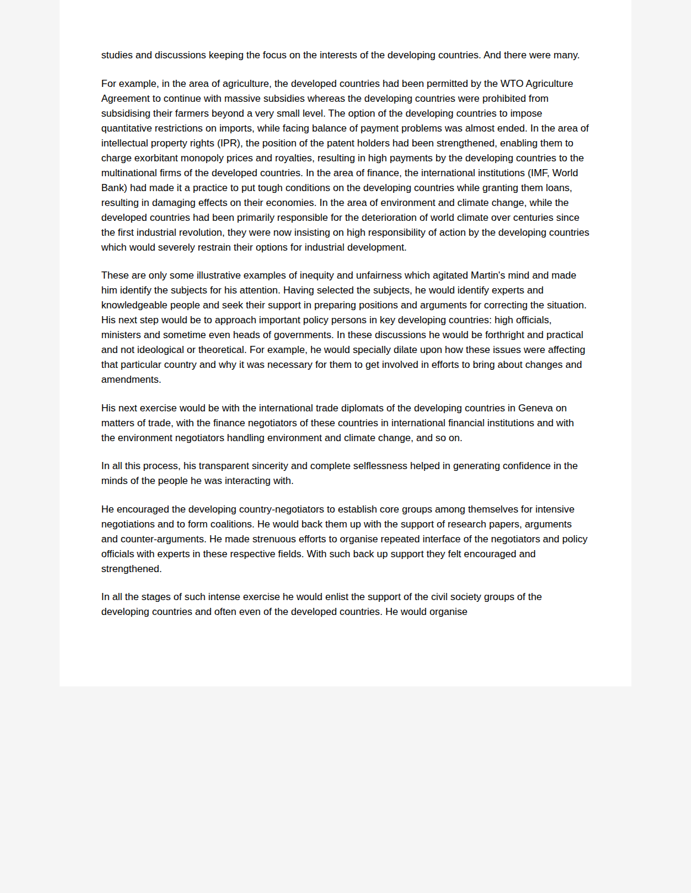studies and discussions keeping the focus on the interests of the developing countries. And there were many.
For example, in the area of agriculture, the developed countries had been permitted by the WTO Agriculture Agreement to continue with massive subsidies whereas the developing countries were prohibited from subsidising their farmers beyond a very small level. The option of the developing countries to impose quantitative restrictions on imports, while facing balance of payment problems was almost ended. In the area of intellectual property rights (IPR), the position of the patent holders had been strengthened, enabling them to charge exorbitant monopoly prices and royalties, resulting in high payments by the developing countries to the multinational firms of the developed countries. In the area of finance, the international institutions (IMF, World Bank) had made it a practice to put tough conditions on the developing countries while granting them loans, resulting in damaging effects on their economies. In the area of environment and climate change, while the developed countries had been primarily responsible for the deterioration of world climate over centuries since the first industrial revolution, they were now insisting on high responsibility of action by the developing countries which would severely restrain their options for industrial development.
These are only some illustrative examples of inequity and unfairness which agitated Martin's mind and made him identify the subjects for his attention. Having selected the subjects, he would identify experts and knowledgeable people and seek their support in preparing positions and arguments for correcting the situation. His next step would be to approach important policy persons in key developing countries: high officials, ministers and sometime even heads of governments. In these discussions he would be forthright and practical and not ideological or theoretical. For example, he would specially dilate upon how these issues were affecting that particular country and why it was necessary for them to get involved in efforts to bring about changes and amendments.
His next exercise would be with the international trade diplomats of the developing countries in Geneva on matters of trade, with the finance negotiators of these countries in international financial institutions and with the environment negotiators handling environment and climate change, and so on.
In all this process, his transparent sincerity and complete selflessness helped in generating confidence in the minds of the people he was interacting with.
He encouraged the developing country-negotiators to establish core groups among themselves for intensive negotiations and to form coalitions. He would back them up with the support of research papers, arguments and counter-arguments. He made strenuous efforts to organise repeated interface of the negotiators and policy officials with experts in these respective fields. With such back up support they felt encouraged and strengthened.
In all the stages of such intense exercise he would enlist the support of the civil society groups of the developing countries and often even of the developed countries. He would organise